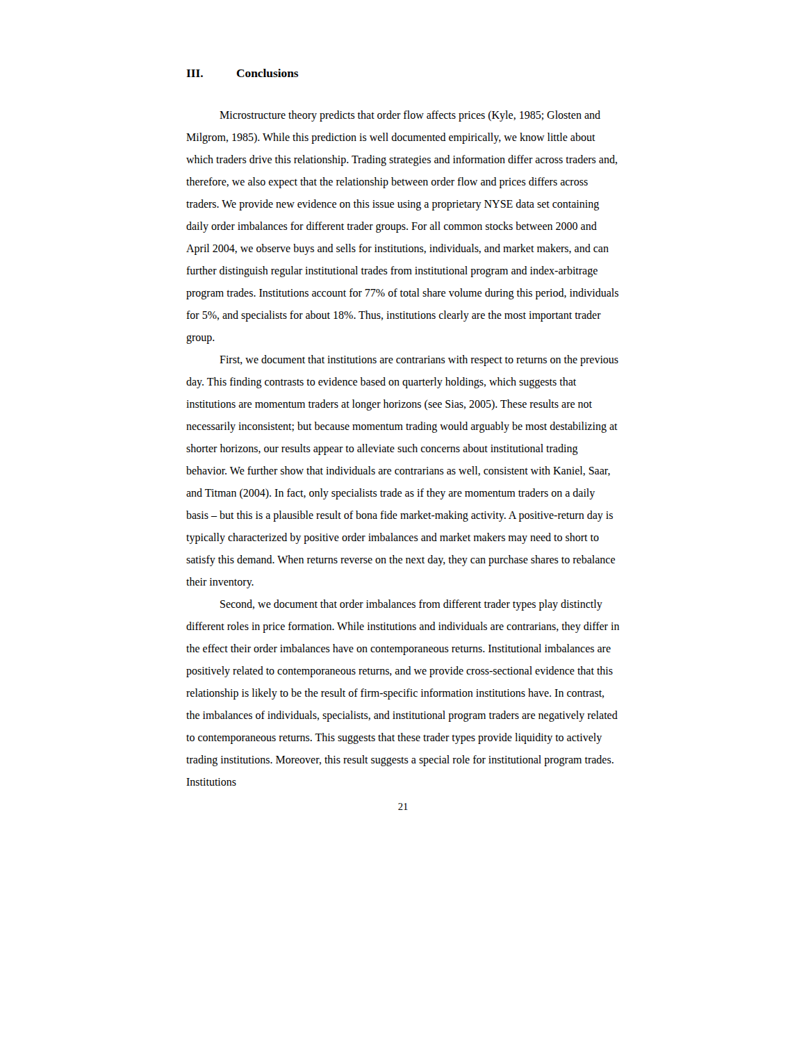III. Conclusions
Microstructure theory predicts that order flow affects prices (Kyle, 1985; Glosten and Milgrom, 1985). While this prediction is well documented empirically, we know little about which traders drive this relationship. Trading strategies and information differ across traders and, therefore, we also expect that the relationship between order flow and prices differs across traders. We provide new evidence on this issue using a proprietary NYSE data set containing daily order imbalances for different trader groups. For all common stocks between 2000 and April 2004, we observe buys and sells for institutions, individuals, and market makers, and can further distinguish regular institutional trades from institutional program and index-arbitrage program trades. Institutions account for 77% of total share volume during this period, individuals for 5%, and specialists for about 18%. Thus, institutions clearly are the most important trader group.
First, we document that institutions are contrarians with respect to returns on the previous day. This finding contrasts to evidence based on quarterly holdings, which suggests that institutions are momentum traders at longer horizons (see Sias, 2005). These results are not necessarily inconsistent; but because momentum trading would arguably be most destabilizing at shorter horizons, our results appear to alleviate such concerns about institutional trading behavior. We further show that individuals are contrarians as well, consistent with Kaniel, Saar, and Titman (2004). In fact, only specialists trade as if they are momentum traders on a daily basis – but this is a plausible result of bona fide market-making activity. A positive-return day is typically characterized by positive order imbalances and market makers may need to short to satisfy this demand. When returns reverse on the next day, they can purchase shares to rebalance their inventory.
Second, we document that order imbalances from different trader types play distinctly different roles in price formation. While institutions and individuals are contrarians, they differ in the effect their order imbalances have on contemporaneous returns. Institutional imbalances are positively related to contemporaneous returns, and we provide cross-sectional evidence that this relationship is likely to be the result of firm-specific information institutions have. In contrast, the imbalances of individuals, specialists, and institutional program traders are negatively related to contemporaneous returns. This suggests that these trader types provide liquidity to actively trading institutions. Moreover, this result suggests a special role for institutional program trades. Institutions
21